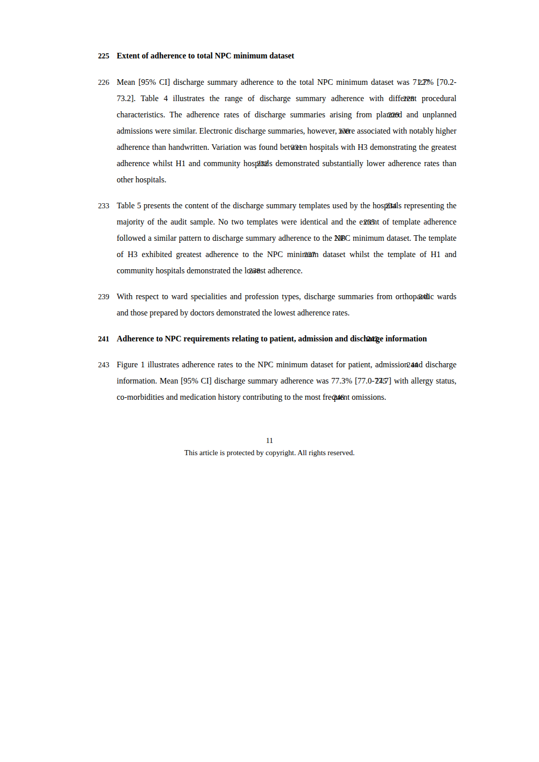225 Extent of adherence to total NPC minimum dataset
226 Mean [95% CI] discharge summary adherence to the total NPC minimum dataset was 71.7% 227[70.2-73.2]. Table 4 illustrates the range of discharge summary adherence with different 228procedural characteristics. The adherence rates of discharge summaries arising from planned 229and unplanned admissions were similar. Electronic discharge summaries, however, were 230associated with notably higher adherence than handwritten. Variation was found between 231hospitals with H3 demonstrating the greatest adherence whilst H1 and community hospitals 232demonstrated substantially lower adherence rates than other hospitals.
233 Table 5 presents the content of the discharge summary templates used by the hospitals 234representing the majority of the audit sample. No two templates were identical and the extent 235of template adherence followed a similar pattern to discharge summary adherence to the NPC 236minimum dataset. The template of H3 exhibited greatest adherence to the NPC minimum 237dataset whilst the template of H1 and community hospitals demonstrated the lowest 238adherence.
239 With respect to ward specialities and profession types, discharge summaries from orthopaedic 240wards and those prepared by doctors demonstrated the lowest adherence rates.
241 Adherence to NPC requirements relating to patient, admission and discharge 242information
243 Figure 1 illustrates adherence rates to the NPC minimum dataset for patient, admission and 244discharge information. Mean [95% CI] discharge summary adherence was 77.3% [77.0-77.7] 245with allergy status, co-morbidities and medication history contributing to the most frequent 246omissions.
11
This article is protected by copyright. All rights reserved.